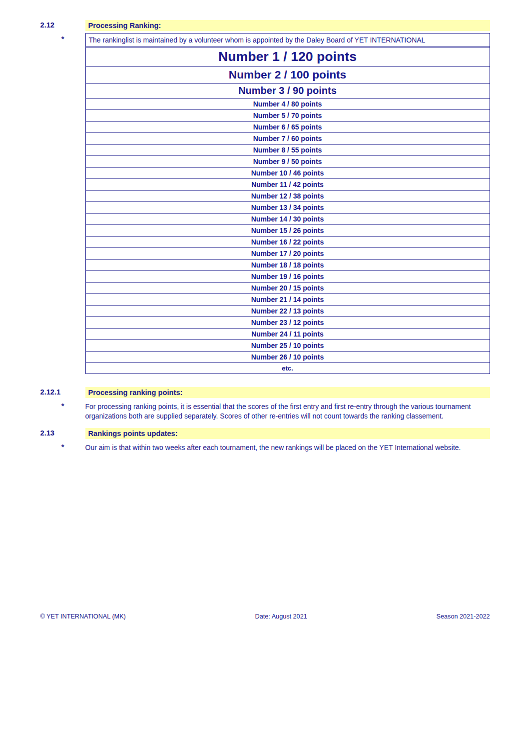2.12
Processing Ranking:
*
The rankinglist is maintained by a volunteer whom is appointed by the Daley Board of YET INTERNATIONAL
| Number 1 / 120 points |
| Number 2 / 100 points |
| Number 3 / 90 points |
| Number 4 / 80 points |
| Number 5 / 70 points |
| Number 6 / 65 points |
| Number 7 / 60 points |
| Number 8 / 55 points |
| Number 9 / 50 points |
| Number 10 / 46 points |
| Number 11 / 42 points |
| Number 12 / 38 points |
| Number 13 / 34 points |
| Number 14 / 30 points |
| Number 15 / 26 points |
| Number 16 / 22 points |
| Number 17 / 20 points |
| Number 18 / 18 points |
| Number 19 / 16 points |
| Number 20 / 15 points |
| Number 21 / 14 points |
| Number 22 / 13 points |
| Number 23 / 12 points |
| Number 24 / 11 points |
| Number 25 / 10 points |
| Number 26 / 10 points |
| etc. |
2.12.1
Processing ranking points:
*
For processing ranking points, it is essential that the scores of the first entry and first re-entry through the various tournament organizations both are supplied separately. Scores of other re-entries will not count towards the ranking classement.
2.13
Rankings points updates:
*
Our aim is that within two weeks after each tournament, the new rankings will be placed on the YET International website.
© YET INTERNATIONAL (MK) Date: August 2021 Season 2021-2022